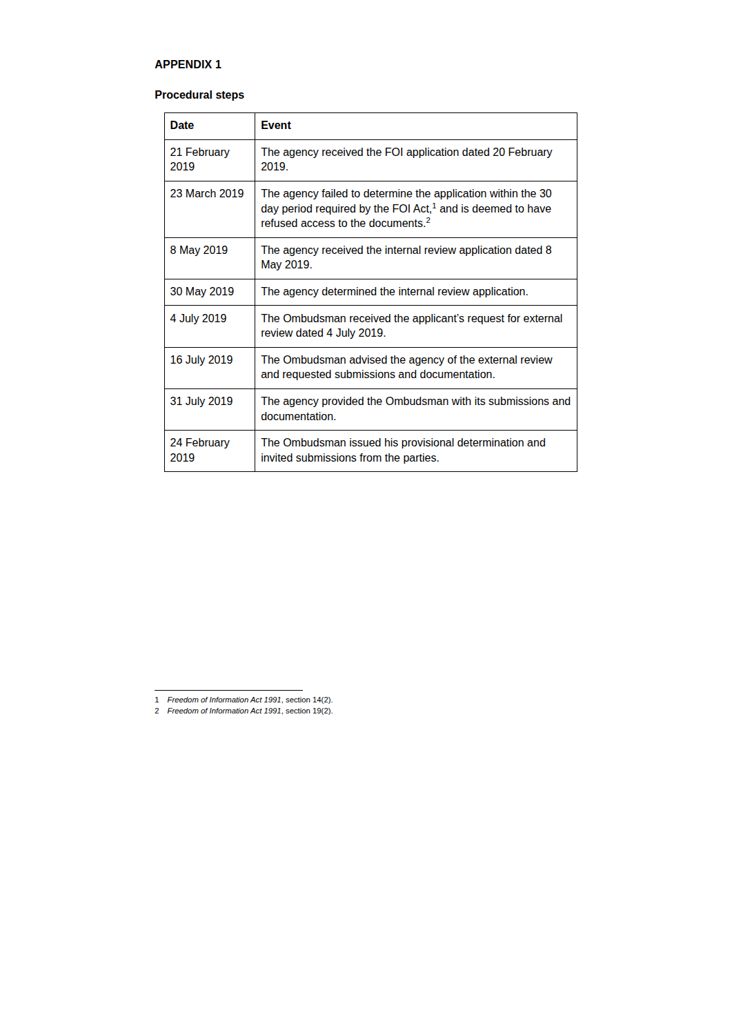APPENDIX 1
Procedural steps
| Date | Event |
| --- | --- |
| 21 February 2019 | The agency received the FOI application dated 20 February 2019. |
| 23 March 2019 | The agency failed to determine the application within the 30 day period required by the FOI Act, 1 and is deemed to have refused access to the documents. 2 |
| 8 May 2019 | The agency received the internal review application dated 8 May 2019. |
| 30 May 2019 | The agency determined the internal review application. |
| 4 July 2019 | The Ombudsman received the applicant’s request for external review dated 4 July 2019. |
| 16 July 2019 | The Ombudsman advised the agency of the external review and requested submissions and documentation. |
| 31 July 2019 | The agency provided the Ombudsman with its submissions and documentation. |
| 24 February 2019 | The Ombudsman issued his provisional determination and invited submissions from the parties. |
1 Freedom of Information Act 1991, section 14(2).
2 Freedom of Information Act 1991, section 19(2).